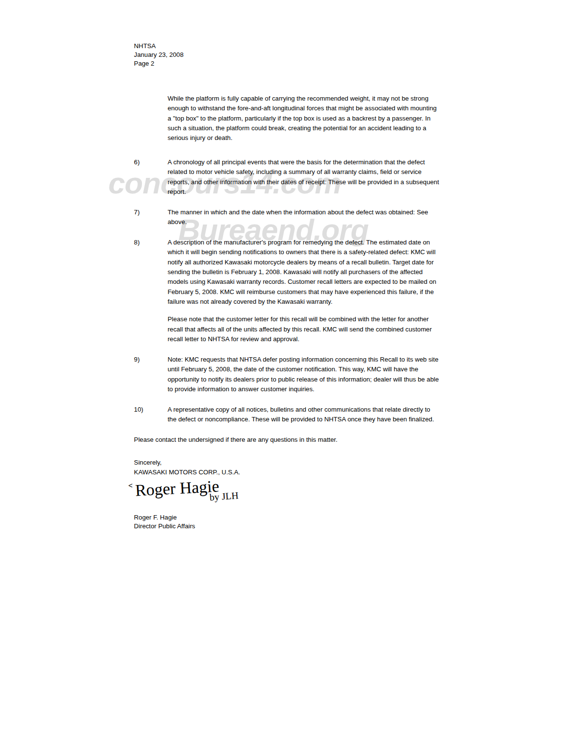concours14.com
Bureaend.org
NHTSA
January 23, 2008
Page 2
While the platform is fully capable of carrying the recommended weight, it may not be strong enough to withstand the fore-and-aft longitudinal forces that might be associated with mounting a "top box" to the platform, particularly if the top box is used as a backrest by a passenger. In such a situation, the platform could break, creating the potential for an accident leading to a serious injury or death.
| 6) | A chronology of all principal events that were the basis for the determination that the defect related to motor vehicle safety, including a summary of all warranty claims, field or service reports, and other information with their dates of receipt: These will be provided in a subsequent report. |
| 7) | The manner in which and the date when the information about the defect was obtained: See above. |
| 8) | A description of the manufacturer's program for remedying the defect. The estimated date on which it will begin sending notifications to owners that there is a safety-related defect: KMC will notify all authorized Kawasaki motorcycle dealers by means of a recall bulletin. Target date for sending the bulletin is February 1, 2008. Kawasaki will notify all purchasers of the affected models using Kawasaki warranty records. Customer recall letters are expected to be mailed on February 5, 2008. KMC will reimburse customers that may have experienced this failure, if the failure was not already covered by the Kawasaki warranty. Please note that the customer letter for this recall will be combined with the letter for another recall that affects all of the units affected by this recall. KMC will send the combined customer recall letter to NHTSA for review and approval. |
| 9) | Note: KMC requests that NHTSA defer posting information concerning this Recall to its web site until February 5, 2008, the date of the customer notification. This way, KMC will have the opportunity to notify its dealers prior to public release of this information; dealer will thus be able to provide information to answer customer inquiries. |
| 10) | A representative copy of all notices, bulletins and other communications that relate directly to the defect or noncompliance. These will be provided to NHTSA once they have been finalized. |
Please contact the undersigned if there are any questions in this matter.
Sincerely,
KAWASAKI MOTORS CORP., U.S.A.
< Roger Hagie by JLH
Roger F. Hagie
Director Public Affairs